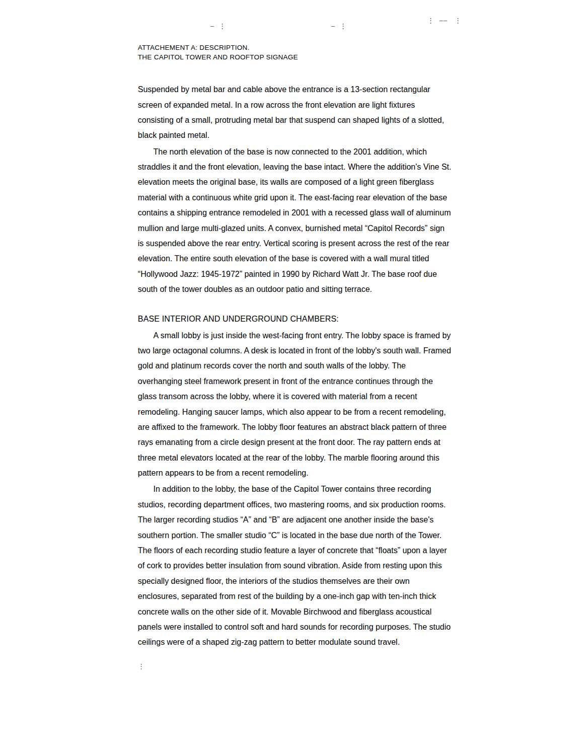– ⋮
– ⋮
⋮ –– ⋮
ATTACHEMENT A: DESCRIPTION.
THE CAPITOL TOWER AND ROOFTOP SIGNAGE
Suspended by metal bar and cable above the entrance is a 13-section rectangular screen of expanded metal. In a row across the front elevation are light fixtures consisting of a small, protruding metal bar that suspend can shaped lights of a slotted, black painted metal.
The north elevation of the base is now connected to the 2001 addition, which straddles it and the front elevation, leaving the base intact. Where the addition's Vine St. elevation meets the original base, its walls are composed of a light green fiberglass material with a continuous white grid upon it. The east-facing rear elevation of the base contains a shipping entrance remodeled in 2001 with a recessed glass wall of aluminum mullion and large multi-glazed units. A convex, burnished metal “Capitol Records” sign is suspended above the rear entry. Vertical scoring is present across the rest of the rear elevation. The entire south elevation of the base is covered with a wall mural titled “Hollywood Jazz: 1945-1972” painted in 1990 by Richard Watt Jr. The base roof due south of the tower doubles as an outdoor patio and sitting terrace.
BASE INTERIOR AND UNDERGROUND CHAMBERS:
A small lobby is just inside the west-facing front entry. The lobby space is framed by two large octagonal columns. A desk is located in front of the lobby's south wall. Framed gold and platinum records cover the north and south walls of the lobby. The overhanging steel framework present in front of the entrance continues through the glass transom across the lobby, where it is covered with material from a recent remodeling. Hanging saucer lamps, which also appear to be from a recent remodeling, are affixed to the framework. The lobby floor features an abstract black pattern of three rays emanating from a circle design present at the front door. The ray pattern ends at three metal elevators located at the rear of the lobby. The marble flooring around this pattern appears to be from a recent remodeling.
In addition to the lobby, the base of the Capitol Tower contains three recording studios, recording department offices, two mastering rooms, and six production rooms. The larger recording studios “A” and “B” are adjacent one another inside the base's southern portion. The smaller studio “C” is located in the base due north of the Tower. The floors of each recording studio feature a layer of concrete that “floats” upon a layer of cork to provides better insulation from sound vibration. Aside from resting upon this specially designed floor, the interiors of the studios themselves are their own enclosures, separated from rest of the building by a one-inch gap with ten-inch thick concrete walls on the other side of it. Movable Birchwood and fiberglass acoustical panels were installed to control soft and hard sounds for recording purposes. The studio ceilings were of a shaped zig-zag pattern to better modulate sound travel.
⋮